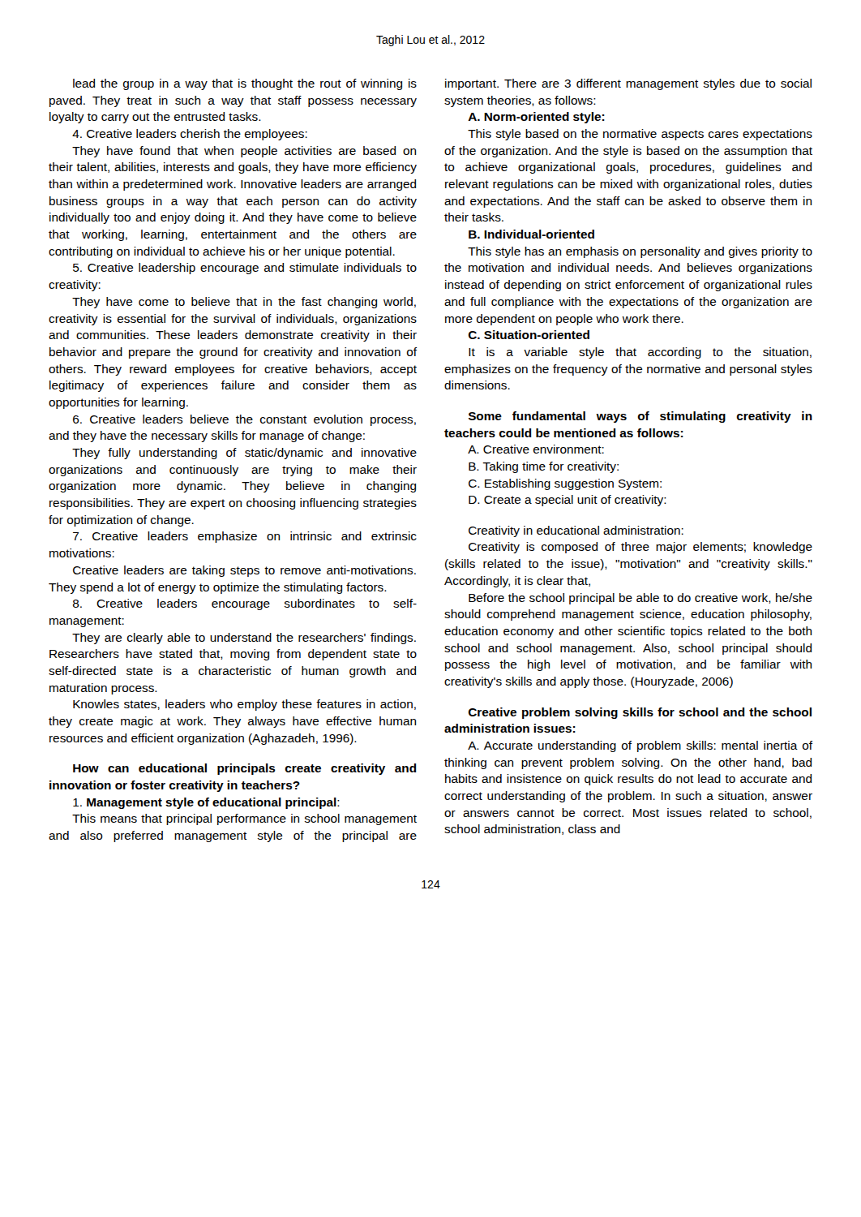Taghi Lou et al., 2012
lead the group in a way that is thought the rout of winning is paved. They treat in such a way that staff possess necessary loyalty to carry out the entrusted tasks.
4. Creative leaders cherish the employees:
They have found that when people activities are based on their talent, abilities, interests and goals, they have more efficiency than within a predetermined work. Innovative leaders are arranged business groups in a way that each person can do activity individually too and enjoy doing it. And they have come to believe that working, learning, entertainment and the others are contributing on individual to achieve his or her unique potential.
5. Creative leadership encourage and stimulate individuals to creativity:
They have come to believe that in the fast changing world, creativity is essential for the survival of individuals, organizations and communities. These leaders demonstrate creativity in their behavior and prepare the ground for creativity and innovation of others. They reward employees for creative behaviors, accept legitimacy of experiences failure and consider them as opportunities for learning.
6. Creative leaders believe the constant evolution process, and they have the necessary skills for manage of change:
They fully understanding of static/dynamic and innovative organizations and continuously are trying to make their organization more dynamic. They believe in changing responsibilities. They are expert on choosing influencing strategies for optimization of change.
7. Creative leaders emphasize on intrinsic and extrinsic motivations:
Creative leaders are taking steps to remove anti-motivations. They spend a lot of energy to optimize the stimulating factors.
8. Creative leaders encourage subordinates to self-management:
They are clearly able to understand the researchers' findings. Researchers have stated that, moving from dependent state to self-directed state is a characteristic of human growth and maturation process.
Knowles states, leaders who employ these features in action, they create magic at work. They always have effective human resources and efficient organization (Aghazadeh, 1996).
How can educational principals create creativity and innovation or foster creativity in teachers?
1. Management style of educational principal:
This means that principal performance in school management and also preferred management style of the principal are important. There are 3 different management styles due to social system theories, as follows:
A. Norm-oriented style:
This style based on the normative aspects cares expectations of the organization. And the style is based on the assumption that to achieve organizational goals, procedures, guidelines and relevant regulations can be mixed with organizational roles, duties and expectations. And the staff can be asked to observe them in their tasks.
B. Individual-oriented
This style has an emphasis on personality and gives priority to the motivation and individual needs. And believes organizations instead of depending on strict enforcement of organizational rules and full compliance with the expectations of the organization are more dependent on people who work there.
C. Situation-oriented
It is a variable style that according to the situation, emphasizes on the frequency of the normative and personal styles dimensions.
Some fundamental ways of stimulating creativity in teachers could be mentioned as follows:
A. Creative environment:
B. Taking time for creativity:
C. Establishing suggestion System:
D. Create a special unit of creativity:
Creativity in educational administration:
Creativity is composed of three major elements; knowledge (skills related to the issue), "motivation" and "creativity skills." Accordingly, it is clear that,
Before the school principal be able to do creative work, he/she should comprehend management science, education philosophy, education economy and other scientific topics related to the both school and school management. Also, school principal should possess the high level of motivation, and be familiar with creativity's skills and apply those. (Houryzade, 2006)
Creative problem solving skills for school and the school administration issues:
A. Accurate understanding of problem skills: mental inertia of thinking can prevent problem solving. On the other hand, bad habits and insistence on quick results do not lead to accurate and correct understanding of the problem. In such a situation, answer or answers cannot be correct. Most issues related to school, school administration, class and
124